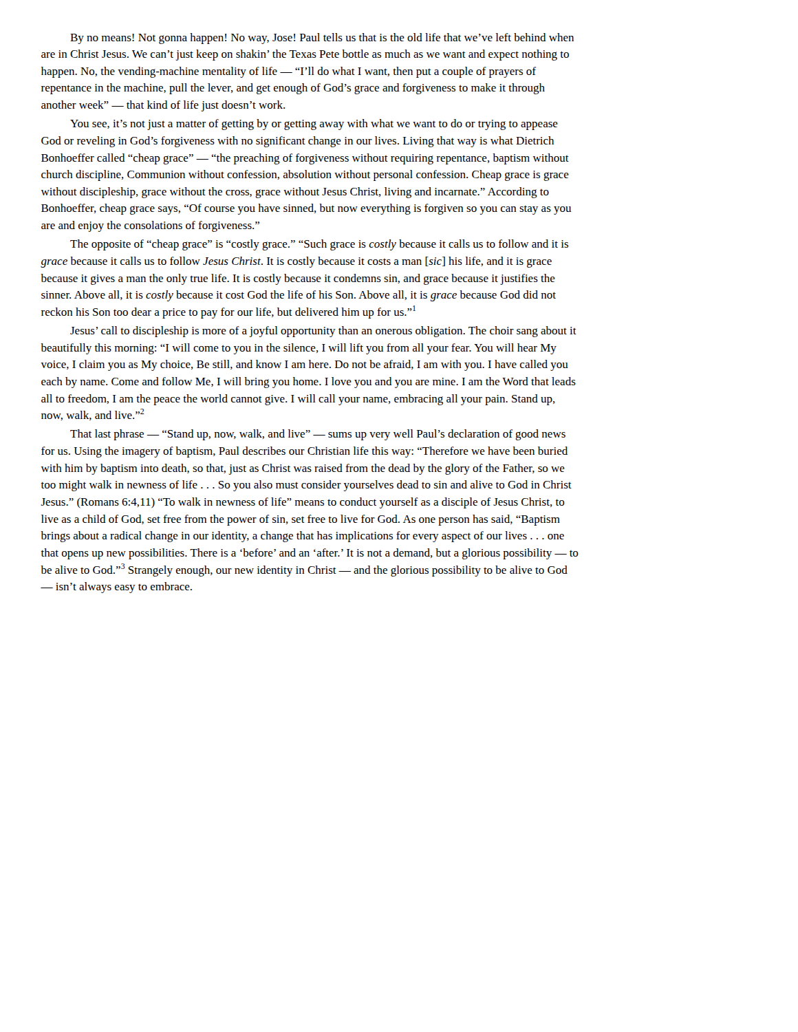By no means! Not gonna happen! No way, Jose! Paul tells us that is the old life that we’ve left behind when are in Christ Jesus. We can’t just keep on shakin’ the Texas Pete bottle as much as we want and expect nothing to happen. No, the vending-machine mentality of life — “I’ll do what I want, then put a couple of prayers of repentance in the machine, pull the lever, and get enough of God’s grace and forgiveness to make it through another week” — that kind of life just doesn’t work.
You see, it’s not just a matter of getting by or getting away with what we want to do or trying to appease God or reveling in God’s forgiveness with no significant change in our lives. Living that way is what Dietrich Bonhoeffer called “cheap grace” — “the preaching of forgiveness without requiring repentance, baptism without church discipline, Communion without confession, absolution without personal confession. Cheap grace is grace without discipleship, grace without the cross, grace without Jesus Christ, living and incarnate.” According to Bonhoeffer, cheap grace says, “Of course you have sinned, but now everything is forgiven so you can stay as you are and enjoy the consolations of forgiveness.”
The opposite of “cheap grace” is “costly grace.” “Such grace is costly because it calls us to follow and it is grace because it calls us to follow Jesus Christ. It is costly because it costs a man [sic] his life, and it is grace because it gives a man the only true life. It is costly because it condemns sin, and grace because it justifies the sinner. Above all, it is costly because it cost God the life of his Son. Above all, it is grace because God did not reckon his Son too dear a price to pay for our life, but delivered him up for us.”1
Jesus’ call to discipleship is more of a joyful opportunity than an onerous obligation. The choir sang about it beautifully this morning: “I will come to you in the silence, I will lift you from all your fear. You will hear My voice, I claim you as My choice, Be still, and know I am here. Do not be afraid, I am with you. I have called you each by name. Come and follow Me, I will bring you home. I love you and you are mine. I am the Word that leads all to freedom, I am the peace the world cannot give. I will call your name, embracing all your pain. Stand up, now, walk, and live.”2
That last phrase — “Stand up, now, walk, and live” — sums up very well Paul’s declaration of good news for us. Using the imagery of baptism, Paul describes our Christian life this way: “Therefore we have been buried with him by baptism into death, so that, just as Christ was raised from the dead by the glory of the Father, so we too might walk in newness of life . . . So you also must consider yourselves dead to sin and alive to God in Christ Jesus.” (Romans 6:4,11) “To walk in newness of life” means to conduct yourself as a disciple of Jesus Christ, to live as a child of God, set free from the power of sin, set free to live for God. As one person has said, “Baptism brings about a radical change in our identity, a change that has implications for every aspect of our lives . . . one that opens up new possibilities. There is a ‘before’ and an ‘after.’ It is not a demand, but a glorious possibility — to be alive to God.”3 Strangely enough, our new identity in Christ — and the glorious possibility to be alive to God — isn’t always easy to embrace.